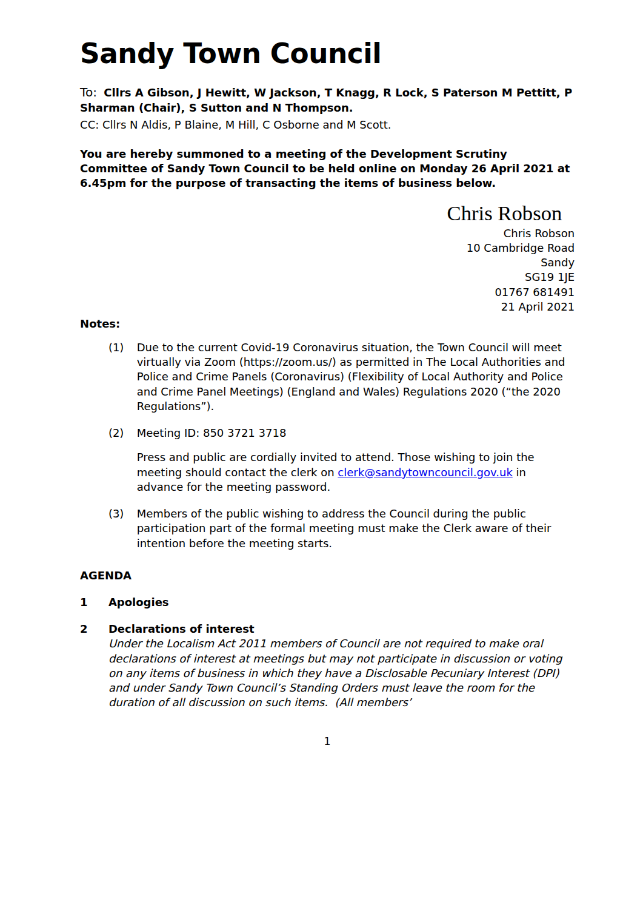Sandy Town Council
To: Cllrs A Gibson, J Hewitt, W Jackson, T Knagg, R Lock, S Paterson M Pettitt, P Sharman (Chair), S Sutton and N Thompson.
CC: Cllrs N Aldis, P Blaine, M Hill, C Osborne and M Scott.
You are hereby summoned to a meeting of the Development Scrutiny Committee of Sandy Town Council to be held online on Monday 26 April 2021 at 6.45pm for the purpose of transacting the items of business below.
Chris Robson
Chris Robson 10 Cambridge Road Sandy SG19 1JE 01767 681491 21 April 2021
Notes:
(1)
Due to the current Covid-19 Coronavirus situation, the Town Council will meet virtually via Zoom (https://zoom.us/) as permitted in The Local Authorities and Police and Crime Panels (Coronavirus) (Flexibility of Local Authority and Police and Crime Panel Meetings) (England and Wales) Regulations 2020 (“the 2020 Regulations”).
(2)
Meeting ID: 850 3721 3718
Press and public are cordially invited to attend. Those wishing to join the meeting should contact the clerk on clerk@sandytowncouncil.gov.uk in advance for the meeting password.
(3)
Members of the public wishing to address the Council during the public participation part of the formal meeting must make the Clerk aware of their intention before the meeting starts.
AGENDA
1
Apologies
2
Declarations of interest
Under the Localism Act 2011 members of Council are not required to make oral declarations of interest at meetings but may not participate in discussion or voting on any items of business in which they have a Disclosable Pecuniary Interest (DPI) and under Sandy Town Council’s Standing Orders must leave the room for the duration of all discussion on such items. (All members’
1